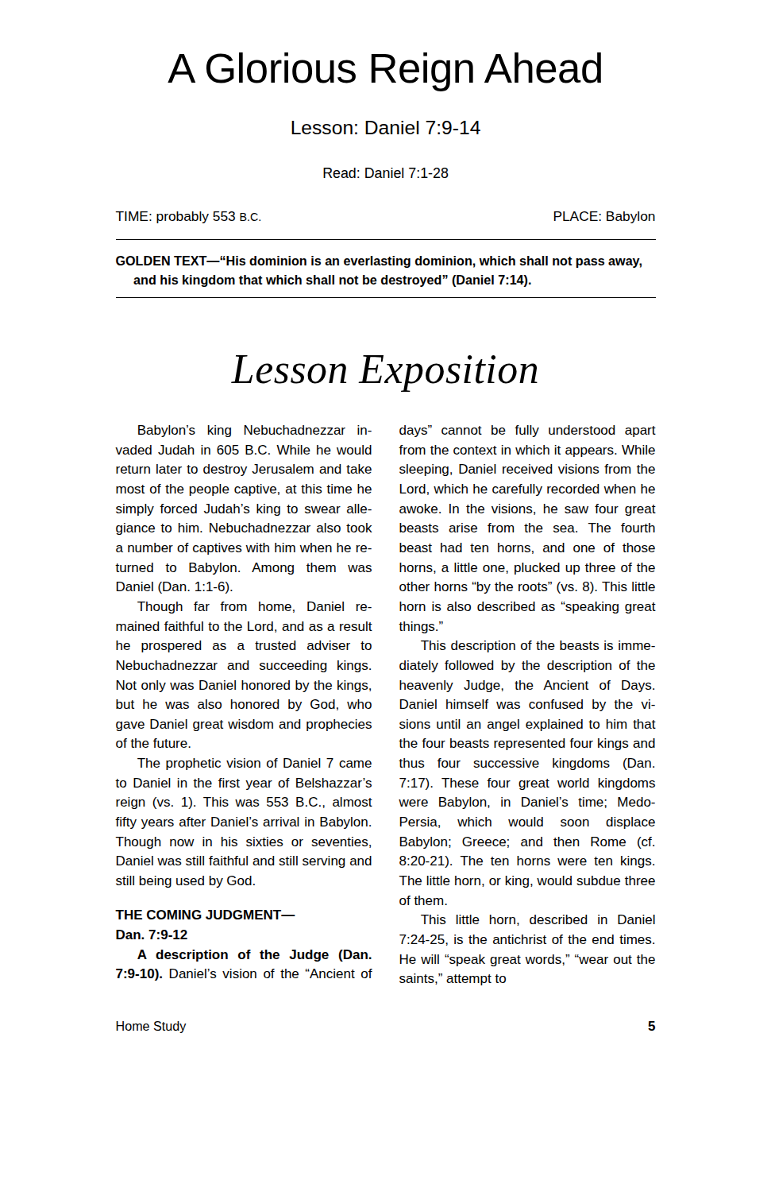A Glorious Reign Ahead
Lesson: Daniel 7:9-14
Read: Daniel 7:1-28
TIME: probably 553 B.C. PLACE: Babylon
GOLDEN TEXT—“His dominion is an everlasting dominion, which shall not pass away, and his kingdom that which shall not be destroyed” (Daniel 7:14).
Lesson Exposition
Babylon’s king Nebuchadnezzar invaded Judah in 605 B.C. While he would return later to destroy Jerusalem and take most of the people captive, at this time he simply forced Judah’s king to swear allegiance to him. Nebuchadnezzar also took a number of captives with him when he returned to Babylon. Among them was Daniel (Dan. 1:1-6).
Though far from home, Daniel remained faithful to the Lord, and as a result he prospered as a trusted adviser to Nebuchadnezzar and succeeding kings. Not only was Daniel honored by the kings, but he was also honored by God, who gave Daniel great wisdom and prophecies of the future.
The prophetic vision of Daniel 7 came to Daniel in the first year of Belshazzar’s reign (vs. 1). This was 553 B.C., almost fifty years after Daniel’s arrival in Babylon. Though now in his sixties or seventies, Daniel was still faithful and still serving and still being used by God.
THE COMING JUDGMENT—
Dan. 7:9-12
A description of the Judge (Dan. 7:9-10). Daniel’s vision of the “Ancient of days” cannot be fully understood apart from the context in which it appears. While sleeping, Daniel received visions from the Lord, which he carefully recorded when he awoke. In the visions, he saw four great beasts arise from the sea. The fourth beast had ten horns, and one of those horns, a little one, plucked up three of the other horns “by the roots” (vs. 8). This little horn is also described as “speaking great things.”
This description of the beasts is immediately followed by the description of the heavenly Judge, the Ancient of Days. Daniel himself was confused by the visions until an angel explained to him that the four beasts represented four kings and thus four successive kingdoms (Dan. 7:17). These four great world kingdoms were Babylon, in Daniel’s time; Medo-Persia, which would soon displace Babylon; Greece; and then Rome (cf. 8:20-21). The ten horns were ten kings. The little horn, or king, would subdue three of them.
This little horn, described in Daniel 7:24-25, is the antichrist of the end times. He will “speak great words,” “wear out the saints,” attempt to
Home Study 5